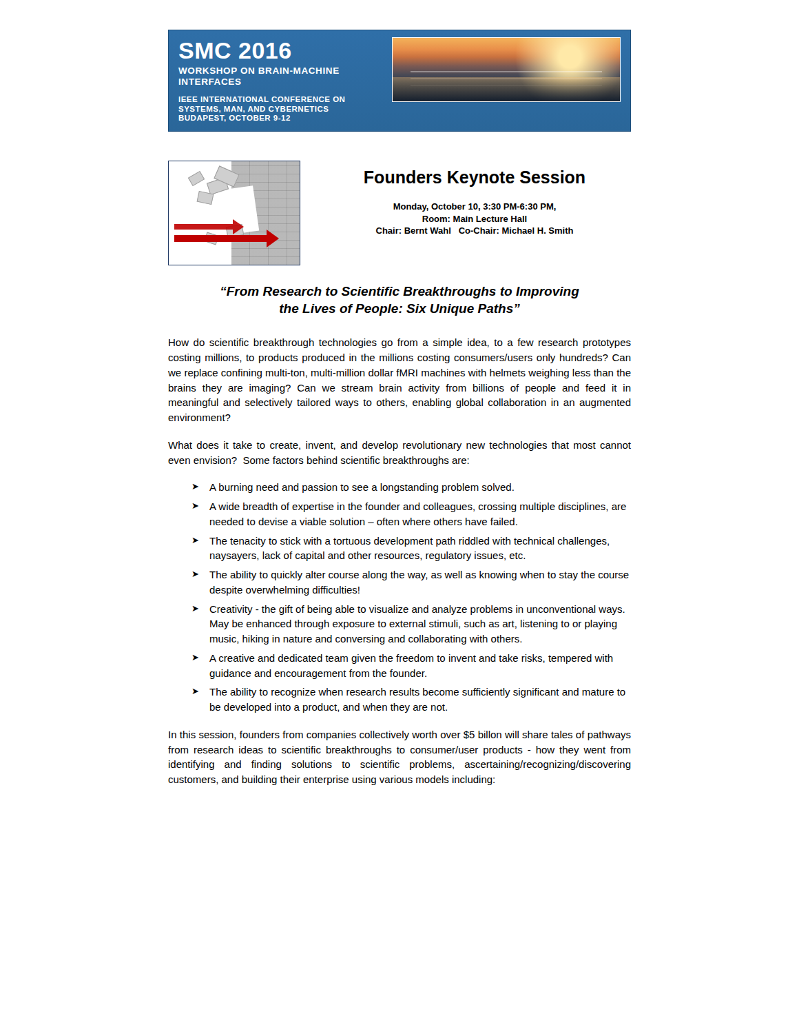SMC 2016
WORKSHOP ON BRAIN-MACHINE INTERFACES
IEEE INTERNATIONAL CONFERENCE ON SYSTEMS, MAN, AND CYBERNETICS BUDAPEST, OCTOBER 9-12
Founders Keynote Session
Monday, October 10, 3:30 PM-6:30 PM,
Room: Main Lecture Hall
Chair: Bernt Wahl Co-Chair: Michael H. Smith
“From Research to Scientific Breakthroughs to Improving
the Lives of People: Six Unique Paths”
How do scientific breakthrough technologies go from a simple idea, to a few research prototypes costing millions, to products produced in the millions costing consumers/users only hundreds? Can we replace confining multi-ton, multi-million dollar fMRI machines with helmets weighing less than the brains they are imaging? Can we stream brain activity from billions of people and feed it in meaningful and selectively tailored ways to others, enabling global collaboration in an augmented environment?
What does it take to create, invent, and develop revolutionary new technologies that most cannot even envision? Some factors behind scientific breakthroughs are:
A burning need and passion to see a longstanding problem solved.
A wide breadth of expertise in the founder and colleagues, crossing multiple disciplines, are needed to devise a viable solution – often where others have failed.
The tenacity to stick with a tortuous development path riddled with technical challenges, naysayers, lack of capital and other resources, regulatory issues, etc.
The ability to quickly alter course along the way, as well as knowing when to stay the course despite overwhelming difficulties!
Creativity - the gift of being able to visualize and analyze problems in unconventional ways. May be enhanced through exposure to external stimuli, such as art, listening to or playing music, hiking in nature and conversing and collaborating with others.
A creative and dedicated team given the freedom to invent and take risks, tempered with guidance and encouragement from the founder.
The ability to recognize when research results become sufficiently significant and mature to be developed into a product, and when they are not.
In this session, founders from companies collectively worth over $5 billon will share tales of pathways from research ideas to scientific breakthroughs to consumer/user products - how they went from identifying and finding solutions to scientific problems, ascertaining/recognizing/discovering customers, and building their enterprise using various models including: